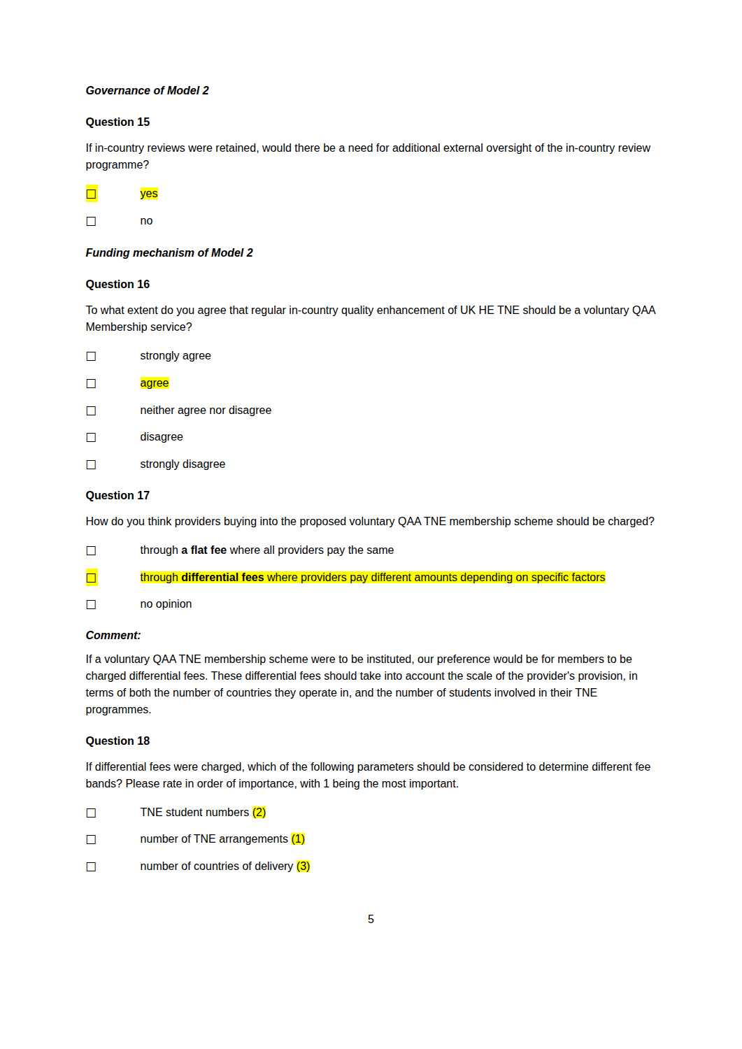Governance of Model 2
Question 15
If in-country reviews were retained, would there be a need for additional external oversight of the in-country review programme?
□yes
□no
Funding mechanism of Model 2
Question 16
To what extent do you agree that regular in-country quality enhancement of UK HE TNE should be a voluntary QAA Membership service?
□strongly agree
□agree
□neither agree nor disagree
□disagree
□strongly disagree
Question 17
How do you think providers buying into the proposed voluntary QAA TNE membership scheme should be charged?
□through a flat fee where all providers pay the same
□through differential fees where providers pay different amounts depending on specific factors
□no opinion
Comment:
If a voluntary QAA TNE membership scheme were to be instituted, our preference would be for members to be charged differential fees. These differential fees should take into account the scale of the provider's provision, in terms of both the number of countries they operate in, and the number of students involved in their TNE programmes.
Question 18
If differential fees were charged, which of the following parameters should be considered to determine different fee bands? Please rate in order of importance, with 1 being the most important.
□TNE student numbers (2)
□number of TNE arrangements (1)
□number of countries of delivery (3)
5